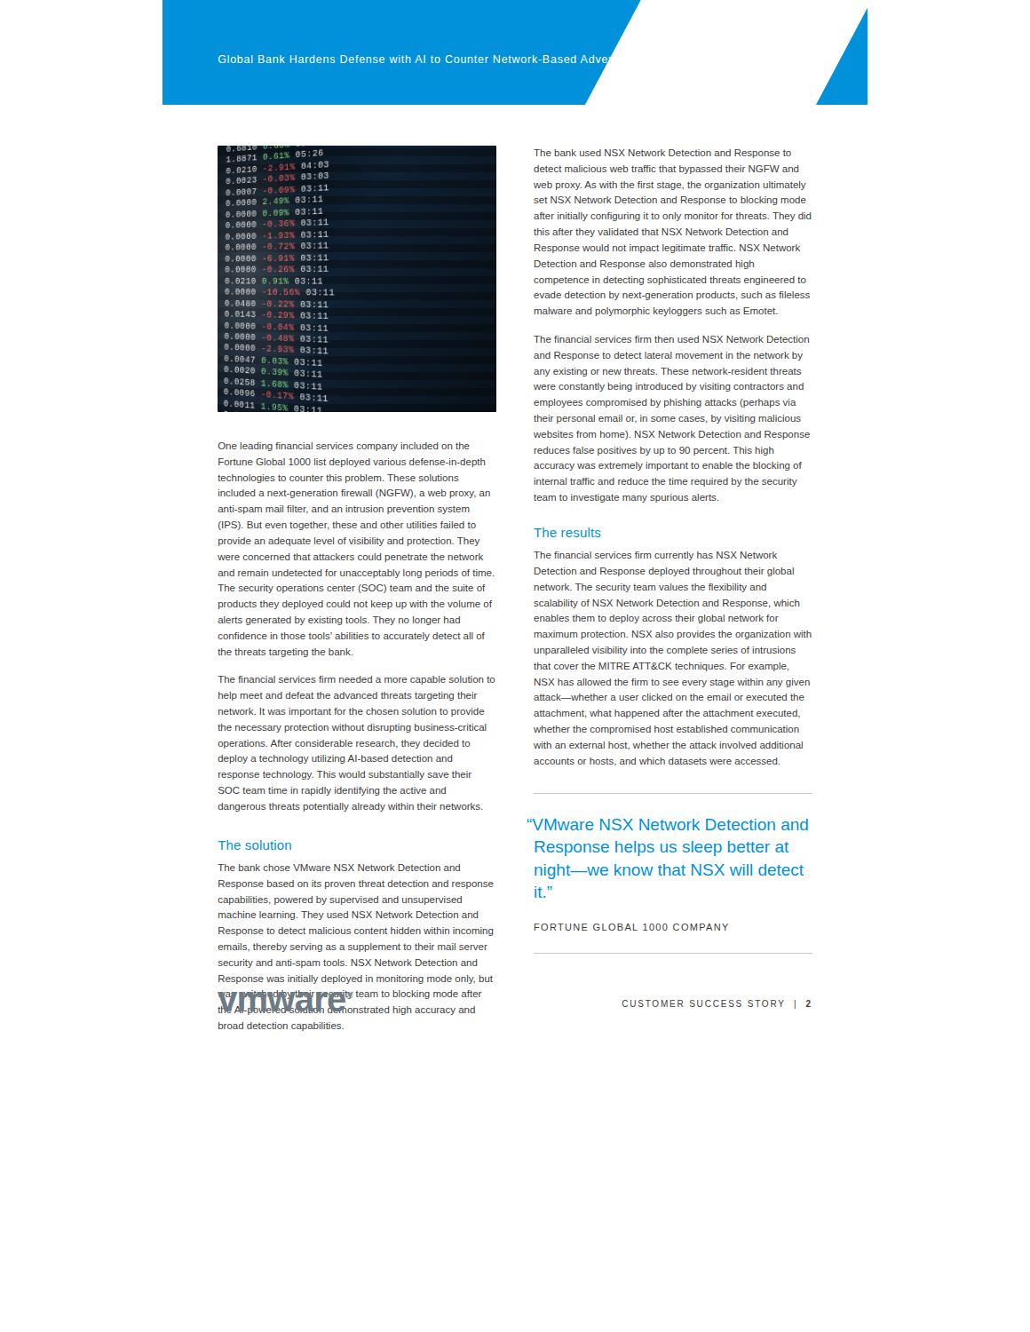Global Bank Hardens Defense with AI to Counter Network-Based Adversaries
0.6810 0.68% 05:28
1.8871 0.61% 05:26
0.0210 -2.91% 04:03
0.0023 -0.03% 03:03
0.0007 -0.09% 03:11
0.0000 2.49% 03:11
0.0000 0.09% 03:11
0.0000 -0.36% 03:11
0.0000 -1.93% 03:11
0.0000 -0.72% 03:11
0.0000 -6.91% 03:11
0.0000 -0.26% 03:11
0.0210 0.91% 03:11
0.0000 -10.56% 03:11
0.0480 -0.22% 03:11
0.0143 -0.29% 03:11
0.0000 -0.04% 03:11
0.0000 -0.48% 03:11
0.0000 -2.93% 03:11
0.0047 0.03% 03:11
0.0020 0.39% 03:11
0.0258 1.68% 03:11
0.0096 -0.17% 03:11
0.0011 1.95% 03:11
0.0000 0.22% 03:11
One leading financial services company included on the Fortune Global 1000 list deployed various defense-in-depth technologies to counter this problem. These solutions included a next-generation firewall (NGFW), a web proxy, an anti-spam mail filter, and an intrusion prevention system (IPS). But even together, these and other utilities failed to provide an adequate level of visibility and protection. They were concerned that attackers could penetrate the network and remain undetected for unacceptably long periods of time. The security operations center (SOC) team and the suite of products they deployed could not keep up with the volume of alerts generated by existing tools. They no longer had confidence in those tools’ abilities to accurately detect all of the threats targeting the bank.
The financial services firm needed a more capable solution to help meet and defeat the advanced threats targeting their network. It was important for the chosen solution to provide the necessary protection without disrupting business-critical operations. After considerable research, they decided to deploy a technology utilizing AI-based detection and response technology. This would substantially save their SOC team time in rapidly identifying the active and dangerous threats potentially already within their networks.
The solution
The bank chose VMware NSX Network Detection and Response based on its proven threat detection and response capabilities, powered by supervised and unsupervised machine learning. They used NSX Network Detection and Response to detect malicious content hidden within incoming emails, thereby serving as a supplement to their mail server security and anti-spam tools. NSX Network Detection and Response was initially deployed in monitoring mode only, but was switched by their security team to blocking mode after the AI-powered solution demonstrated high accuracy and broad detection capabilities.
The bank used NSX Network Detection and Response to detect malicious web traffic that bypassed their NGFW and web proxy. As with the first stage, the organization ultimately set NSX Network Detection and Response to blocking mode after initially configuring it to only monitor for threats. They did this after they validated that NSX Network Detection and Response would not impact legitimate traffic. NSX Network Detection and Response also demonstrated high competence in detecting sophisticated threats engineered to evade detection by next-generation products, such as fileless malware and polymorphic keyloggers such as Emotet.
The financial services firm then used NSX Network Detection and Response to detect lateral movement in the network by any existing or new threats. These network-resident threats were constantly being introduced by visiting contractors and employees compromised by phishing attacks (perhaps via their personal email or, in some cases, by visiting malicious websites from home). NSX Network Detection and Response reduces false positives by up to 90 percent. This high accuracy was extremely important to enable the blocking of internal traffic and reduce the time required by the security team to investigate many spurious alerts.
The results
The financial services firm currently has NSX Network Detection and Response deployed throughout their global network. The security team values the flexibility and scalability of NSX Network Detection and Response, which enables them to deploy across their global network for maximum protection. NSX also provides the organization with unparalleled visibility into the complete series of intrusions that cover the MITRE ATT&CK techniques. For example, NSX has allowed the firm to see every stage within any given attack—whether a user clicked on the email or executed the attachment, what happened after the attachment executed, whether the compromised host established communication with an external host, whether the attack involved additional accounts or hosts, and which datasets were accessed.
“VMware NSX Network Detection and Response helps us sleep better at night—we know that NSX will detect it.”
Fortune Global 1000 Company
vmware®
Customer Success Story | 2